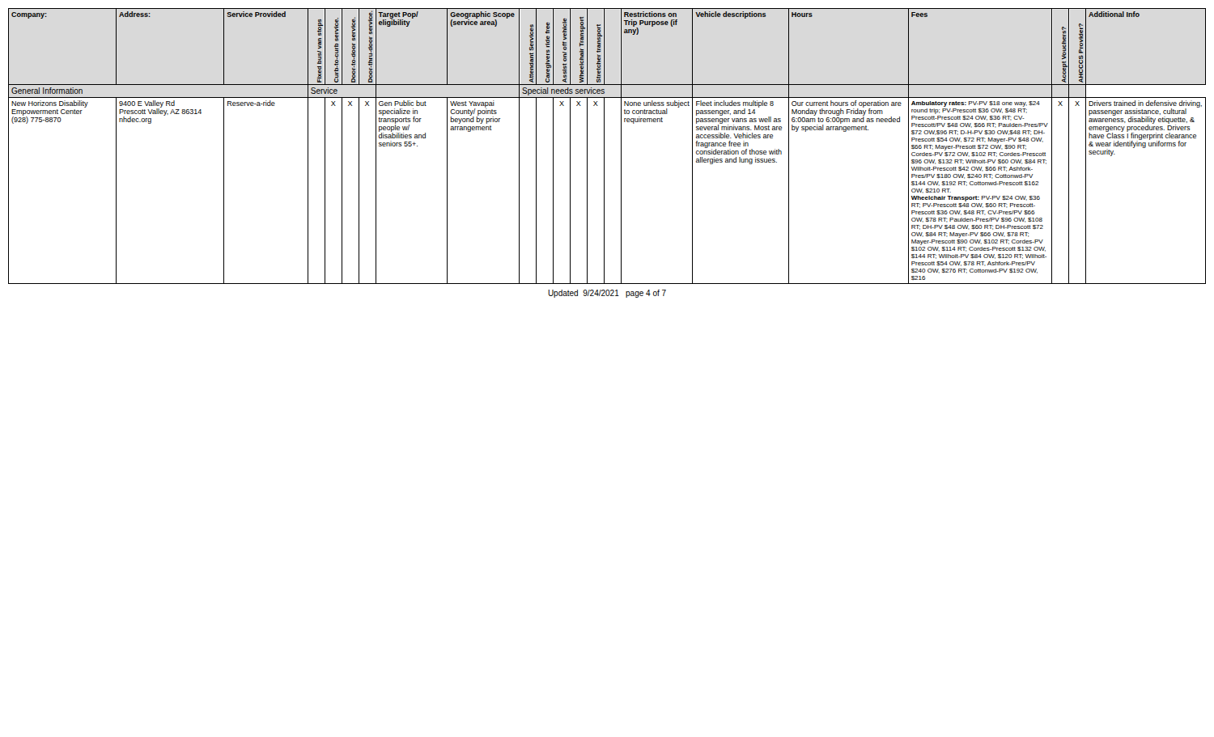| General Information | Service | | Special needs services | | | | | | |
| Company: | Address: | Service Provided | Fixed bus/ van stops | Curb-to-curb service. | Door-to-door service. | Door-thru-door service. | Target Pop/ eligibility | Geographic Scope (service area) | Attendant Services | Caregivers ride free | Assist on/ off vehicle | Wheelchair Transport | Stretcher transport | | Restrictions on Trip Purpose (if any) | Vehicle descriptions | Hours | Fees | Accept Vouchers? | AHCCCS Provider? | Additional Info |
| New Horizons Disability Empowerment Center (928) 775-8870 | 9400 E Valley Rd Prescott Valley, AZ 86314 nhdec.org | Reserve-a-ride | | X | X | X | Gen Public but specialize in transports for people w/ disabilities and seniors 55+. | West Yavapai County/ points beyond by prior arrangement | | | X | X | X | | None unless subject to contractual requirement | Fleet includes multiple 8 passenger, and 14 passenger vans as well as several minivans. Most are accessible. Vehicles are fragrance free in consideration of those with allergies and lung issues. | Our current hours of operation are Monday through Friday from 6:00am to 6:00pm and as needed by special arrangement. | Ambulatory rates: PV-PV $18 one way, $24 round trip; PV-Prescott $36 OW, $48 RT; Prescott-Prescott $24 OW, $36 RT; CV-Prescott/PV $48 OW, $66 RT; Paulden-Pres/PV $72 OW,$96 RT; D-H-PV $30 OW,$48 RT; DH-Prescott $54 OW, $72 RT; Mayer-PV $48 OW, $66 RT; Mayer-Presott $72 OW, $90 RT; Cordes-PV $72 OW, $102 RT; Cordes-Prescott $96 OW, $132 RT; Wilhoit-PV $60 OW, $84 RT; Wilhoit-Prescott $42 OW, $66 RT; Ashfork-Pres/PV $180 OW, $240 RT; Cottonwd-PV $144 OW, $192 RT; Cottonwd-Prescott $162 OW, $210 RT. Wheelchair Transport: PV-PV $24 OW, $36 RT; PV-Prescott $48 OW, $60 RT; Prescott-Prescott $36 OW, $48 RT, CV-Pres/PV $66 OW, $78 RT; Paulden-Pres/PV $96 OW, $108 RT; DH-PV $48 OW, $60 RT; DH-Prescott $72 OW, $84 RT; Mayer-PV $66 OW, $78 RT; Mayer-Prescott $90 OW, $102 RT; Cordes-PV $102 OW, $114 RT; Cordes-Prescott $132 OW, $144 RT; Wilhoit-PV $84 OW, $120 RT; Wilhoit-Prescott $54 OW, $78 RT, Ashfork-Pres/PV $240 OW, $276 RT; Cottonwd-PV $192 OW, $216 | X | X | Drivers trained in defensive driving, passenger assistance, cultural awareness, disability etiquette, & emergency procedures. Drivers have Class I fingerprint clearance & wear identifying uniforms for security. |
Updated 9/24/2021 page 4 of 7